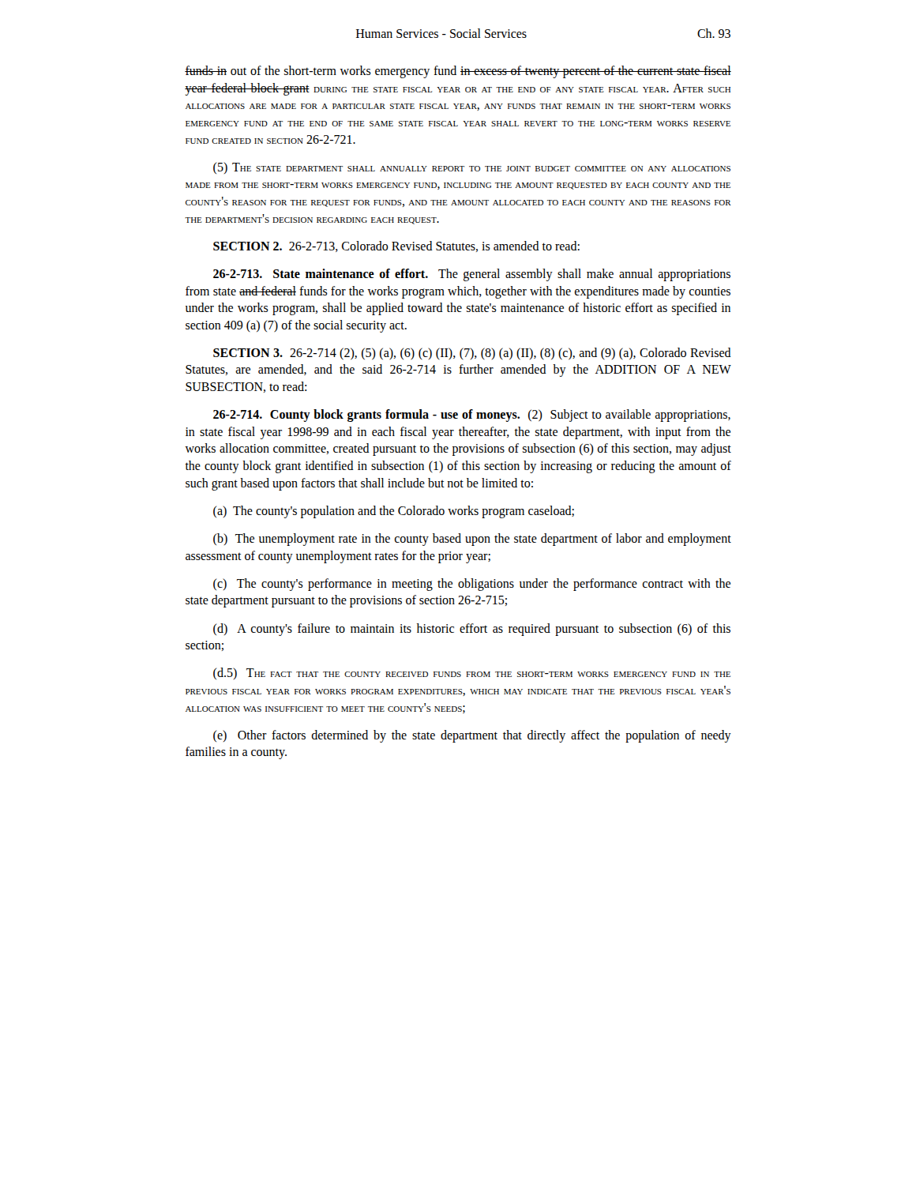Human Services - Social Services
Ch. 93
funds in out of the short-term works emergency fund in excess of twenty percent of the current state fiscal year federal block grant during the state fiscal year or at the end of any state fiscal year. After such allocations are made for a particular state fiscal year, any funds that remain in the short-term works emergency fund at the end of the same state fiscal year shall revert to the long-term works reserve fund created in section 26-2-721.
(5) The state department shall annually report to the joint budget committee on any allocations made from the short-term works emergency fund, including the amount requested by each county and the county's reason for the request for funds, and the amount allocated to each county and the reasons for the department's decision regarding each request.
SECTION 2. 26-2-713, Colorado Revised Statutes, is amended to read:
26-2-713. State maintenance of effort. The general assembly shall make annual appropriations from state and federal funds for the works program which, together with the expenditures made by counties under the works program, shall be applied toward the state's maintenance of historic effort as specified in section 409 (a) (7) of the social security act.
SECTION 3. 26-2-714 (2), (5) (a), (6) (c) (II), (7), (8) (a) (II), (8) (c), and (9) (a), Colorado Revised Statutes, are amended, and the said 26-2-714 is further amended by the ADDITION OF A NEW SUBSECTION, to read:
26-2-714. County block grants formula - use of moneys. (2) Subject to available appropriations, in state fiscal year 1998-99 and in each fiscal year thereafter, the state department, with input from the works allocation committee, created pursuant to the provisions of subsection (6) of this section, may adjust the county block grant identified in subsection (1) of this section by increasing or reducing the amount of such grant based upon factors that shall include but not be limited to:
(a) The county's population and the Colorado works program caseload;
(b) The unemployment rate in the county based upon the state department of labor and employment assessment of county unemployment rates for the prior year;
(c) The county's performance in meeting the obligations under the performance contract with the state department pursuant to the provisions of section 26-2-715;
(d) A county's failure to maintain its historic effort as required pursuant to subsection (6) of this section;
(d.5) The fact that the county received funds from the short-term works emergency fund in the previous fiscal year for works program expenditures, which may indicate that the previous fiscal year's allocation was insufficient to meet the county's needs;
(e) Other factors determined by the state department that directly affect the population of needy families in a county.